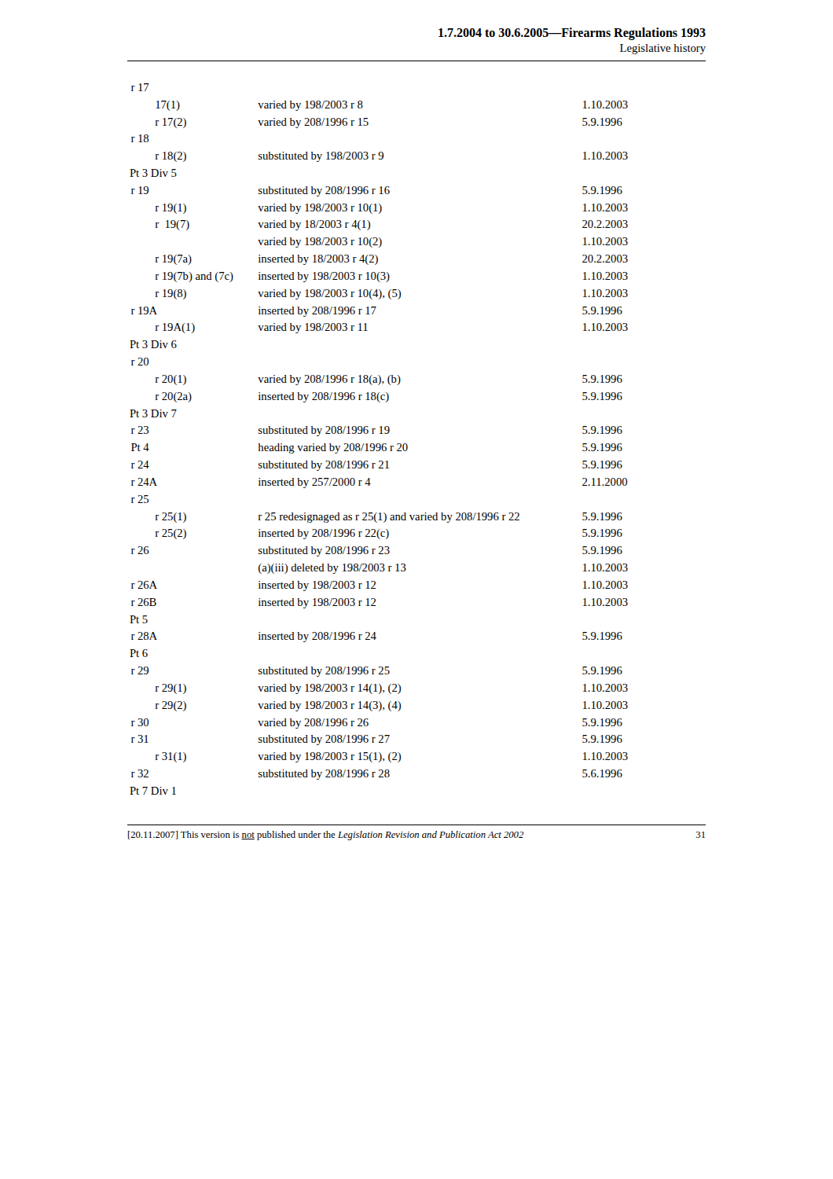1.7.2004 to 30.6.2005—Firearms Regulations 1993
Legislative history
| r 17 | | |
| 17(1) | varied by 198/2003 r 8 | 1.10.2003 |
| r 17(2) | varied by 208/1996 r 15 | 5.9.1996 |
| r 18 | | |
| r 18(2) | substituted by 198/2003 r 9 | 1.10.2003 |
| Pt 3 Div 5 | | |
| r 19 | substituted by 208/1996 r 16 | 5.9.1996 |
| r 19(1) | varied by 198/2003 r 10(1) | 1.10.2003 |
| r 19(7) | varied by 18/2003 r 4(1) | 20.2.2003 |
| | varied by 198/2003 r 10(2) | 1.10.2003 |
| r 19(7a) | inserted by 18/2003 r 4(2) | 20.2.2003 |
| r 19(7b) and (7c) | inserted by 198/2003 r 10(3) | 1.10.2003 |
| r 19(8) | varied by 198/2003 r 10(4), (5) | 1.10.2003 |
| r 19A | inserted by 208/1996 r 17 | 5.9.1996 |
| r 19A(1) | varied by 198/2003 r 11 | 1.10.2003 |
| Pt 3 Div 6 | | |
| r 20 | | |
| r 20(1) | varied by 208/1996 r 18(a), (b) | 5.9.1996 |
| r 20(2a) | inserted by 208/1996 r 18(c) | 5.9.1996 |
| Pt 3 Div 7 | | |
| r 23 | substituted by 208/1996 r 19 | 5.9.1996 |
| Pt 4 | heading varied by 208/1996 r 20 | 5.9.1996 |
| r 24 | substituted by 208/1996 r 21 | 5.9.1996 |
| r 24A | inserted by 257/2000 r 4 | 2.11.2000 |
| r 25 | | |
| r 25(1) | r 25 redesignaged as r 25(1) and varied by 208/1996 r 22 | 5.9.1996 |
| r 25(2) | inserted by 208/1996 r 22(c) | 5.9.1996 |
| r 26 | substituted by 208/1996 r 23 | 5.9.1996 |
| | (a)(iii) deleted by 198/2003 r 13 | 1.10.2003 |
| r 26A | inserted by 198/2003 r 12 | 1.10.2003 |
| r 26B | inserted by 198/2003 r 12 | 1.10.2003 |
| Pt 5 | | |
| r 28A | inserted by 208/1996 r 24 | 5.9.1996 |
| Pt 6 | | |
| r 29 | substituted by 208/1996 r 25 | 5.9.1996 |
| r 29(1) | varied by 198/2003 r 14(1), (2) | 1.10.2003 |
| r 29(2) | varied by 198/2003 r 14(3), (4) | 1.10.2003 |
| r 30 | varied by 208/1996 r 26 | 5.9.1996 |
| r 31 | substituted by 208/1996 r 27 | 5.9.1996 |
| r 31(1) | varied by 198/2003 r 15(1), (2) | 1.10.2003 |
| r 32 | substituted by 208/1996 r 28 | 5.6.1996 |
| Pt 7 Div 1 | | |
[20.11.2007] This version is not published under the Legislation Revision and Publication Act 2002 31